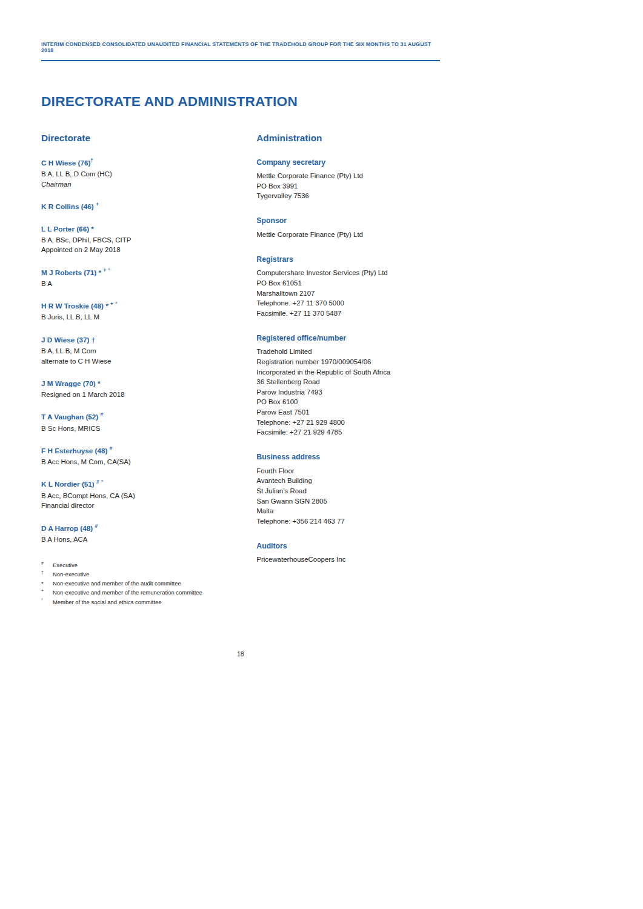Interim condensed consolidated unaudited financial statements of the Tradehold Group for the six months to 31 August 2018
Directorate and Administration
Directorate
C H Wiese (76)† B A, LL B, D Com (HC)
Chairman
K R Collins (46) +
L L Porter (66) * B A, BSc, DPhil, FBCS, CITP
Appointed on 2 May 2018
M J Roberts (71) * + ° B A
H R W Troskie (48) * + ° B Juris, LL B, LL M
J D Wiese (37) † B A, LL B, M Com
alternate to C H Wiese
J M Wragge (70) * Resigned on 1 March 2018
T A Vaughan (52) # B Sc Hons, MRICS
F H Esterhuyse (48) # B Acc Hons, M Com, CA(SA)
K L Nordier (51) # ° B Acc, BCompt Hons, CA (SA)
Financial director
D A Harrop (48) # B A Hons, ACA
#Executive
†Non-executive
*Non-executive and member of the audit committee
+Non-executive and member of the remuneration committee
°Member of the social and ethics committee
Administration
Company secretary
Mettle Corporate Finance (Pty) Ltd
PO Box 3991
Tygervalley 7536
Sponsor
Mettle Corporate Finance (Pty) Ltd
Registrars
Computershare Investor Services (Pty) Ltd
PO Box 61051
Marshalltown 2107
Telephone. +27 11 370 5000
Facsimile. +27 11 370 5487
Registered office/number
Tradehold Limited
Registration number 1970/009054/06
Incorporated in the Republic of South Africa
36 Stellenberg Road
Parow Industria 7493
PO Box 6100
Parow East 7501
Telephone: +27 21 929 4800
Facsimile: +27 21 929 4785
Business address
Fourth Floor
Avantech Building
St Julian’s Road
San Gwann SGN 2805
Malta
Telephone: +356 214 463 77
Auditors
PricewaterhouseCoopers Inc
18